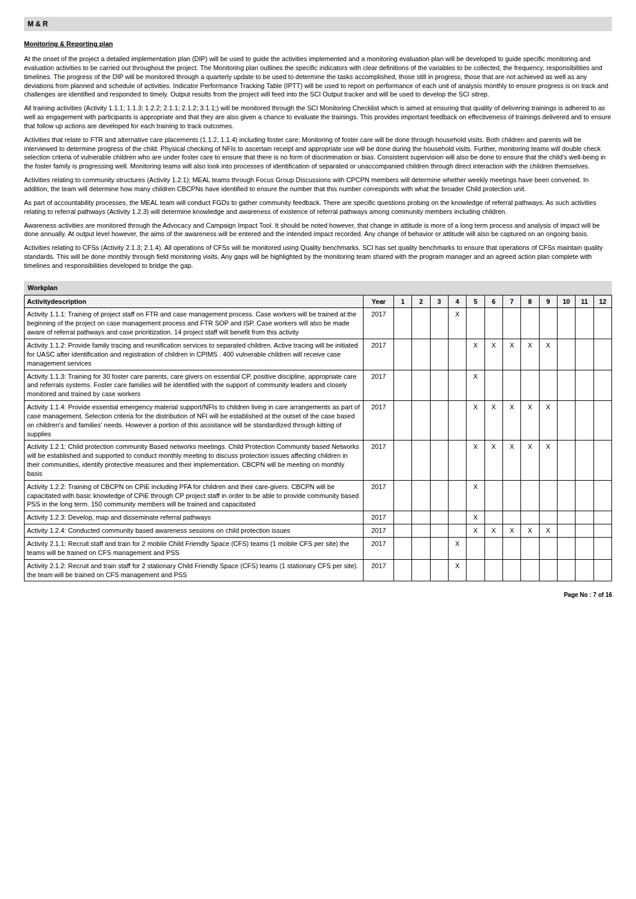M & R
Monitoring & Reporting plan
At the onset of the project a detailed implementation plan (DIP) will be used to guide the activities implemented and a monitoring evaluation plan will be developed to guide specific monitoring and evaluation activities to be carried out throughout the project. The Monitoring plan outlines the specific indicators with clear definitions of the variables to be collected, the frequency, responsibilities and timelines. The progress of the DIP will be monitored through a quarterly update to be used to determine the tasks accomplished, those still in progress, those that are not achieved as well as any deviations from planned and schedule of activities. Indicator Performance Tracking Table (IPTT) will be used to report on performance of each unit of analysis monthly to ensure progress is on track and challenges are identified and responded to timely. Output results from the project will feed into the SCI Output tracker and will be used to develop the SCI sitrep.
All training activities (Activity 1.1.1; 1.1.3; 1.2.2; 2.1.1; 2.1.2; 3.1.1;) will be monitored through the SCI Monitoring Checklist which is aimed at ensuring that quality of delivering trainings is adhered to as well as engagement with participants is appropriate and that they are also given a chance to evaluate the trainings. This provides important feedback on effectiveness of trainings delivered and to ensure that follow up actions are developed for each training to track outcomes.
Activities that relate to FTR and alternative care placements (1.1.2, 1.1.4) including foster care; Monitoring of foster care will be done through household visits. Both children and parents will be interviewed to determine progress of the child. Physical checking of NFIs to ascertain receipt and appropriate use will be done during the household visits. Further, monitoring teams will double check selection criteria of vulnerable children who are under foster care to ensure that there is no form of discrimination or bias. Consistent supervision will also be done to ensure that the child's well-being in the foster family is progressing well. Monitoring teams will also look into processes of identification of separated or unaccompanied children through direct interaction with the children themselves.
Activities relating to community structures (Activity 1.2.1); MEAL teams through Focus Group Discussions with CPCPN members will determine whether weekly meetings have been convened. In addition, the team will determine how many children CBCPNs have identified to ensure the number that this number corresponds with what the broader Child protection unit.
As part of accountability processes, the MEAL team will conduct FGDs to gather community feedback. There are specific questions probing on the knowledge of referral pathways. As such activities relating to referral pathways (Activity 1.2.3) will determine knowledge and awareness of existence of referral pathways among community members including children.
Awareness activities are monitored through the Advocacy and Campaign Impact Tool. It should be noted however, that change in attitude is more of a long term process and analysis of impact will be done annually. At output level however, the aims of the awareness will be entered and the intended impact recorded. Any change of behavior or attitude will also be captured on an ongoing basis.
Activities relating to CFSs (Activity 2.1.3; 2.1.4). All operations of CFSs will be monitored using Quality benchmarks. SCI has set quality benchmarks to ensure that operations of CFSs maintain quality standards. This will be done monthly through field monitoring visits. Any gaps will be highlighted by the monitoring team shared with the program manager and an agreed action plan complete with timelines and responsibilities developed to bridge the gap.
Workplan
| Activitydescription | Year | 1 | 2 | 3 | 4 | 5 | 6 | 7 | 8 | 9 | 10 | 11 | 12 |
| --- | --- | --- | --- | --- | --- | --- | --- | --- | --- | --- | --- | --- | --- |
| Activity 1.1.1: Training of project staff on FTR and case management process. Case workers will be trained at the beginning of the project on case management process and FTR SOP and ISP. Case workers will also be made aware of referral pathways and case prioritization. 14 project staff will benefit from this activity | 2017 | | | | X | | | | | | | | |
| Activity 1.1.2: Provide family tracing and reunification services to separated children. Active tracing will be initiated for UASC after identification and registration of children in CPIMS . 400 vulnerable children will receive case management services | 2017 | | | | | X | X | X | X | X | | | |
| Activity 1.1.3: Training for 30 foster care parents, care givers on essential CP, positive discipline, appropriate care and referrals systems. Foster care families will be identified with the support of community leaders and closely monitored and trained by case workers | 2017 | | | | | X | | | | | | | |
| Activity 1.1.4: Provide essential emergency material support/NFIs to children living in care arrangements as part of case management. Selection criteria for the distribution of NFI will be established at the outset of the case based on children's and families' needs. However a portion of this assistance will be standardized through kitting of supplies | 2017 | | | | | X | X | X | X | X | | | |
| Activity 1.2.1: Child protection community Based networks meetings. Child Protection Community based Networks will be established and supported to conduct monthly meeting to discuss protection issues affecting children in their communities, identify protective measures and their implementation. CBCPN will be meeting on monthly basis | 2017 | | | | | X | X | X | X | X | | | |
| Activity 1.2.2: Training of CBCPN on CPiE including PFA for children and their care-givers. CBCPN will be capacitated with basic knowledge of CPiE through CP project staff in order to be able to provide community based PSS in the long term. 150 community members will be trained and capacitated | 2017 | | | | | X | | | | | | | |
| Activity 1.2.3: Develop, map and disseminate referral pathways | 2017 | | | | | X | | | | | | | |
| Activity 1.2.4: Conducted community based awareness sessions on child protection issues | 2017 | | | | | X | X | X | X | X | | | |
| Activity 2.1.1: Recruit staff and train for 2 mobile Child Friendly Space (CFS) teams (1 mobile CFS per site) the teams will be trained on CFS management and PSS | 2017 | | | | X | | | | | | | | |
| Activity 2.1.2: Recruit and train staff for 2 stationary Child Friendly Space (CFS) teams (1 stationary CFS per site). the team will be trained on CFS management and PSS | 2017 | | | | X | | | | | | | | |
Page No : 7 of 16